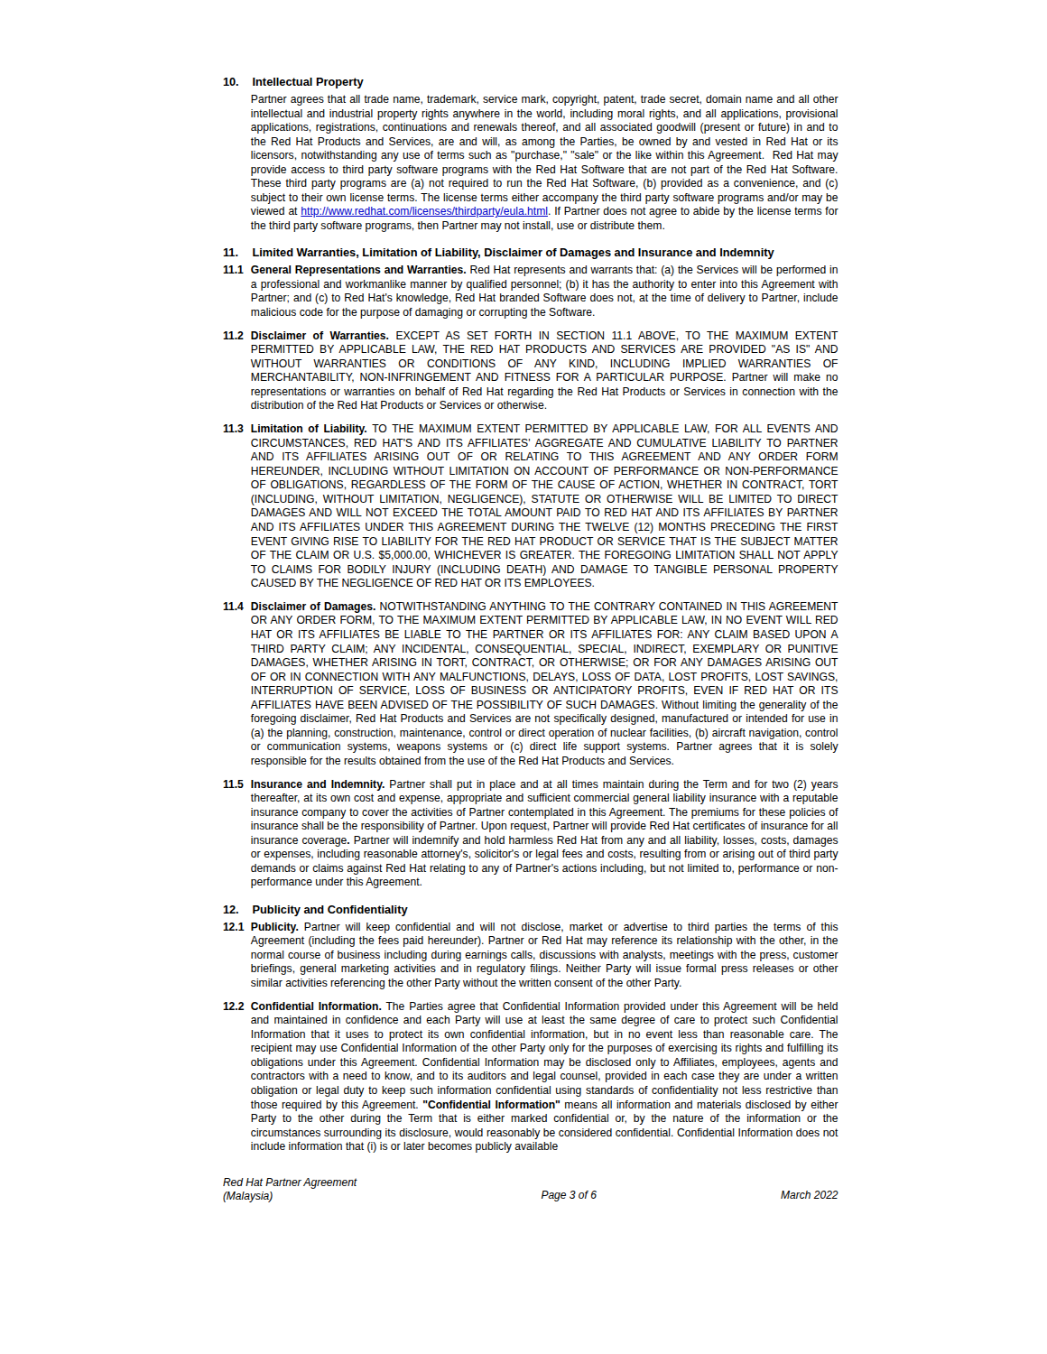10.
Intellectual Property
Partner agrees that all trade name, trademark, service mark, copyright, patent, trade secret, domain name and all other intellectual and industrial property rights anywhere in the world, including moral rights, and all applications, provisional applications, registrations, continuations and renewals thereof, and all associated goodwill (present or future) in and to the Red Hat Products and Services, are and will, as among the Parties, be owned by and vested in Red Hat or its licensors, notwithstanding any use of terms such as "purchase," "sale" or the like within this Agreement. Red Hat may provide access to third party software programs with the Red Hat Software that are not part of the Red Hat Software. These third party programs are (a) not required to run the Red Hat Software, (b) provided as a convenience, and (c) subject to their own license terms. The license terms either accompany the third party software programs and/or may be viewed at http://www.redhat.com/licenses/thirdparty/eula.html. If Partner does not agree to abide by the license terms for the third party software programs, then Partner may not install, use or distribute them.
11.
Limited Warranties, Limitation of Liability, Disclaimer of Damages and Insurance and Indemnity
11.1
General Representations and Warranties. Red Hat represents and warrants that: (a) the Services will be performed in a professional and workmanlike manner by qualified personnel; (b) it has the authority to enter into this Agreement with Partner; and (c) to Red Hat's knowledge, Red Hat branded Software does not, at the time of delivery to Partner, include malicious code for the purpose of damaging or corrupting the Software.
11.2
Disclaimer of Warranties. EXCEPT AS SET FORTH IN SECTION 11.1 ABOVE, TO THE MAXIMUM EXTENT PERMITTED BY APPLICABLE LAW, THE RED HAT PRODUCTS AND SERVICES ARE PROVIDED "AS IS" AND WITHOUT WARRANTIES OR CONDITIONS OF ANY KIND, INCLUDING IMPLIED WARRANTIES OF MERCHANTABILITY, NON-INFRINGEMENT AND FITNESS FOR A PARTICULAR PURPOSE. Partner will make no representations or warranties on behalf of Red Hat regarding the Red Hat Products or Services in connection with the distribution of the Red Hat Products or Services or otherwise.
11.3
Limitation of Liability. TO THE MAXIMUM EXTENT PERMITTED BY APPLICABLE LAW, FOR ALL EVENTS AND CIRCUMSTANCES, RED HAT'S AND ITS AFFILIATES' AGGREGATE AND CUMULATIVE LIABILITY TO PARTNER AND ITS AFFILIATES ARISING OUT OF OR RELATING TO THIS AGREEMENT AND ANY ORDER FORM HEREUNDER, INCLUDING WITHOUT LIMITATION ON ACCOUNT OF PERFORMANCE OR NON-PERFORMANCE OF OBLIGATIONS, REGARDLESS OF THE FORM OF THE CAUSE OF ACTION, WHETHER IN CONTRACT, TORT (INCLUDING, WITHOUT LIMITATION, NEGLIGENCE), STATUTE OR OTHERWISE WILL BE LIMITED TO DIRECT DAMAGES AND WILL NOT EXCEED THE TOTAL AMOUNT PAID TO RED HAT AND ITS AFFILIATES BY PARTNER AND ITS AFFILIATES UNDER THIS AGREEMENT DURING THE TWELVE (12) MONTHS PRECEDING THE FIRST EVENT GIVING RISE TO LIABILITY FOR THE RED HAT PRODUCT OR SERVICE THAT IS THE SUBJECT MATTER OF THE CLAIM OR U.S. $5,000.00, WHICHEVER IS GREATER. THE FOREGOING LIMITATION SHALL NOT APPLY TO CLAIMS FOR BODILY INJURY (INCLUDING DEATH) AND DAMAGE TO TANGIBLE PERSONAL PROPERTY CAUSED BY THE NEGLIGENCE OF RED HAT OR ITS EMPLOYEES.
11.4
Disclaimer of Damages. NOTWITHSTANDING ANYTHING TO THE CONTRARY CONTAINED IN THIS AGREEMENT OR ANY ORDER FORM, TO THE MAXIMUM EXTENT PERMITTED BY APPLICABLE LAW, IN NO EVENT WILL RED HAT OR ITS AFFILIATES BE LIABLE TO THE PARTNER OR ITS AFFILIATES FOR: ANY CLAIM BASED UPON A THIRD PARTY CLAIM; ANY INCIDENTAL, CONSEQUENTIAL, SPECIAL, INDIRECT, EXEMPLARY OR PUNITIVE DAMAGES, WHETHER ARISING IN TORT, CONTRACT, OR OTHERWISE; OR FOR ANY DAMAGES ARISING OUT OF OR IN CONNECTION WITH ANY MALFUNCTIONS, DELAYS, LOSS OF DATA, LOST PROFITS, LOST SAVINGS, INTERRUPTION OF SERVICE, LOSS OF BUSINESS OR ANTICIPATORY PROFITS, EVEN IF RED HAT OR ITS AFFILIATES HAVE BEEN ADVISED OF THE POSSIBILITY OF SUCH DAMAGES. Without limiting the generality of the foregoing disclaimer, Red Hat Products and Services are not specifically designed, manufactured or intended for use in (a) the planning, construction, maintenance, control or direct operation of nuclear facilities, (b) aircraft navigation, control or communication systems, weapons systems or (c) direct life support systems. Partner agrees that it is solely responsible for the results obtained from the use of the Red Hat Products and Services.
11.5
Insurance and Indemnity. Partner shall put in place and at all times maintain during the Term and for two (2) years thereafter, at its own cost and expense, appropriate and sufficient commercial general liability insurance with a reputable insurance company to cover the activities of Partner contemplated in this Agreement. The premiums for these policies of insurance shall be the responsibility of Partner. Upon request, Partner will provide Red Hat certificates of insurance for all insurance coverage. Partner will indemnify and hold harmless Red Hat from any and all liability, losses, costs, damages or expenses, including reasonable attorney's, solicitor's or legal fees and costs, resulting from or arising out of third party demands or claims against Red Hat relating to any of Partner's actions including, but not limited to, performance or non-performance under this Agreement.
12.
Publicity and Confidentiality
12.1
Publicity. Partner will keep confidential and will not disclose, market or advertise to third parties the terms of this Agreement (including the fees paid hereunder). Partner or Red Hat may reference its relationship with the other, in the normal course of business including during earnings calls, discussions with analysts, meetings with the press, customer briefings, general marketing activities and in regulatory filings. Neither Party will issue formal press releases or other similar activities referencing the other Party without the written consent of the other Party.
12.2
Confidential Information. The Parties agree that Confidential Information provided under this Agreement will be held and maintained in confidence and each Party will use at least the same degree of care to protect such Confidential Information that it uses to protect its own confidential information, but in no event less than reasonable care. The recipient may use Confidential Information of the other Party only for the purposes of exercising its rights and fulfilling its obligations under this Agreement. Confidential Information may be disclosed only to Affiliates, employees, agents and contractors with a need to know, and to its auditors and legal counsel, provided in each case they are under a written obligation or legal duty to keep such information confidential using standards of confidentiality not less restrictive than those required by this Agreement. "Confidential Information" means all information and materials disclosed by either Party to the other during the Term that is either marked confidential or, by the nature of the information or the circumstances surrounding its disclosure, would reasonably be considered confidential. Confidential Information does not include information that (i) is or later becomes publicly available
Red Hat Partner Agreement
(Malaysia)
Page 3 of 6
March 2022